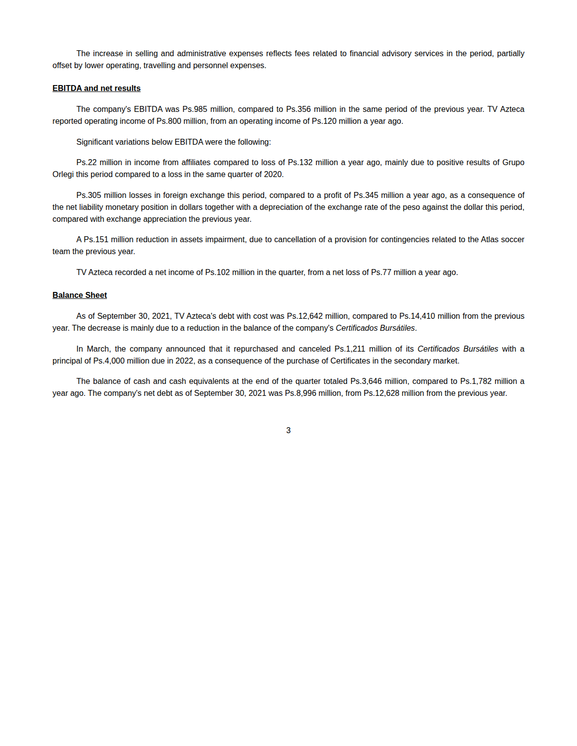The increase in selling and administrative expenses reflects fees related to financial advisory services in the period, partially offset by lower operating, travelling and personnel expenses.
EBITDA and net results
The company's EBITDA was Ps.985 million, compared to Ps.356 million in the same period of the previous year. TV Azteca reported operating income of Ps.800 million, from an operating income of Ps.120 million a year ago.
Significant variations below EBITDA were the following:
Ps.22 million in income from affiliates compared to loss of Ps.132 million a year ago, mainly due to positive results of Grupo Orlegi this period compared to a loss in the same quarter of 2020.
Ps.305 million losses in foreign exchange this period, compared to a profit of Ps.345 million a year ago, as a consequence of the net liability monetary position in dollars together with a depreciation of the exchange rate of the peso against the dollar this period, compared with exchange appreciation the previous year.
A Ps.151 million reduction in assets impairment, due to cancellation of a provision for contingencies related to the Atlas soccer team the previous year.
TV Azteca recorded a net income of Ps.102 million in the quarter, from a net loss of Ps.77 million a year ago.
Balance Sheet
As of September 30, 2021, TV Azteca's debt with cost was Ps.12,642 million, compared to Ps.14,410 million from the previous year. The decrease is mainly due to a reduction in the balance of the company's Certificados Bursátiles.
In March, the company announced that it repurchased and canceled Ps.1,211 million of its Certificados Bursátiles with a principal of Ps.4,000 million due in 2022, as a consequence of the purchase of Certificates in the secondary market.
The balance of cash and cash equivalents at the end of the quarter totaled Ps.3,646 million, compared to Ps.1,782 million a year ago. The company's net debt as of September 30, 2021 was Ps.8,996 million, from Ps.12,628 million from the previous year.
3